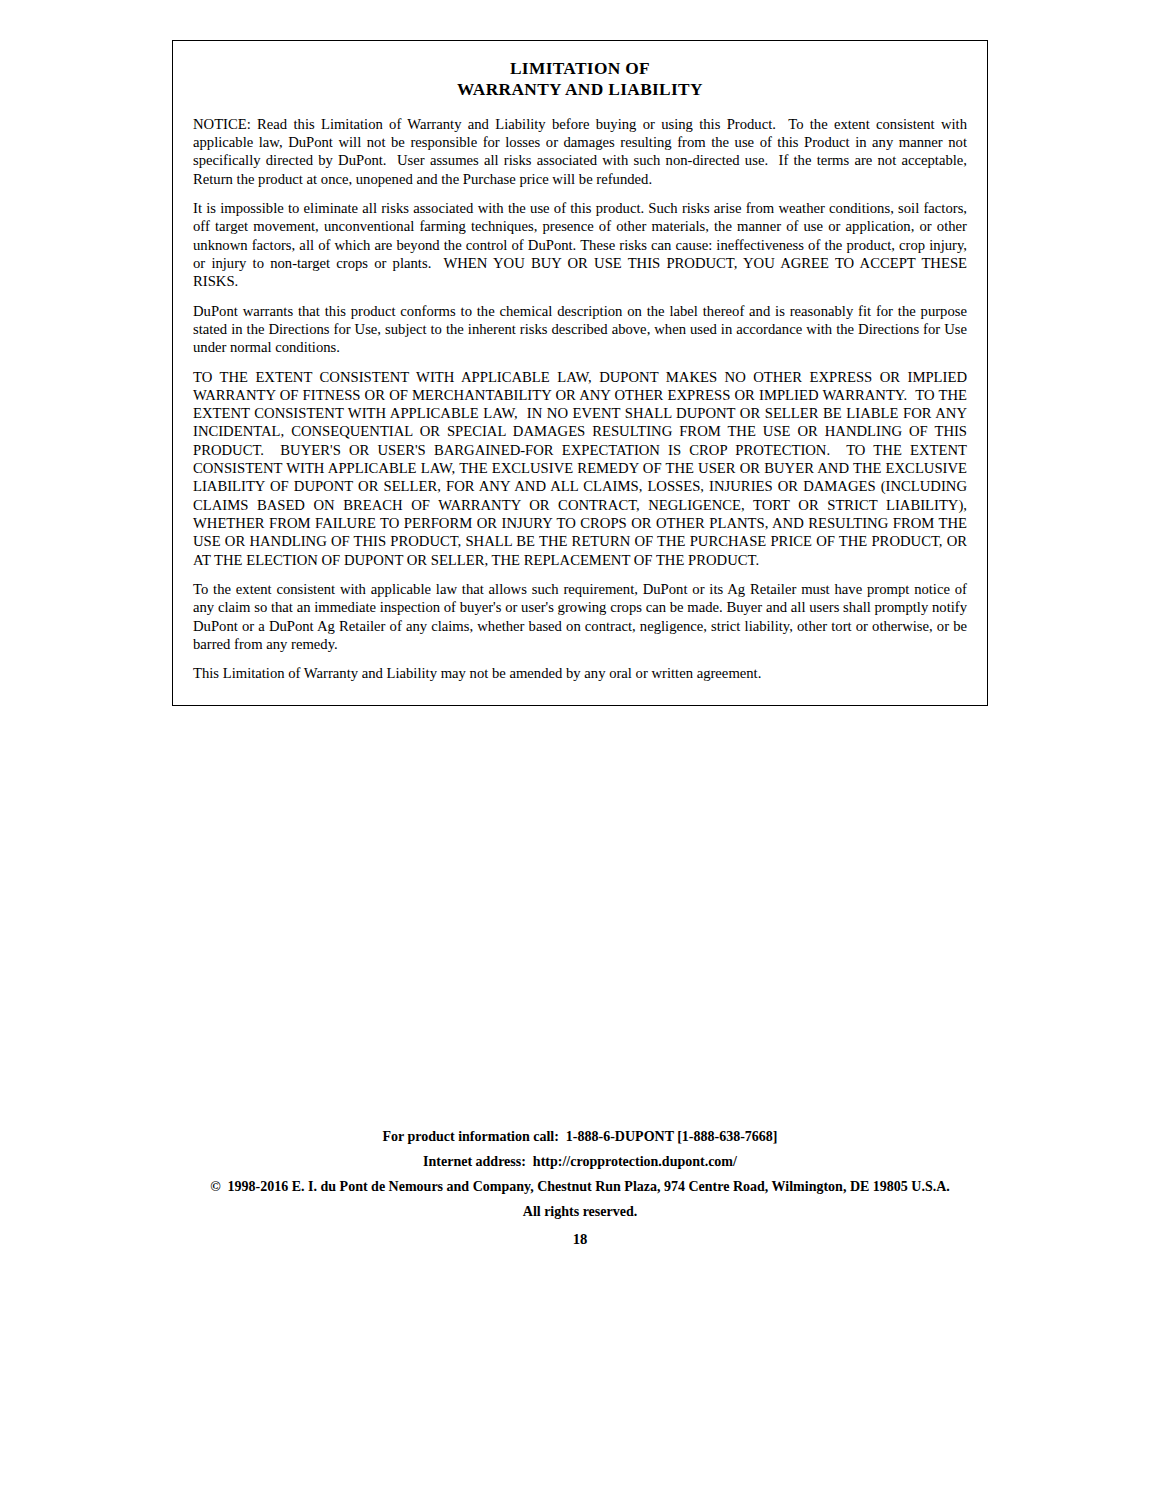LIMITATION OF
WARRANTY AND LIABILITY
NOTICE: Read this Limitation of Warranty and Liability before buying or using this Product. To the extent consistent with applicable law, DuPont will not be responsible for losses or damages resulting from the use of this Product in any manner not specifically directed by DuPont. User assumes all risks associated with such non-directed use. If the terms are not acceptable, Return the product at once, unopened and the Purchase price will be refunded.
It is impossible to eliminate all risks associated with the use of this product. Such risks arise from weather conditions, soil factors, off target movement, unconventional farming techniques, presence of other materials, the manner of use or application, or other unknown factors, all of which are beyond the control of DuPont. These risks can cause: ineffectiveness of the product, crop injury, or injury to non-target crops or plants. WHEN YOU BUY OR USE THIS PRODUCT, YOU AGREE TO ACCEPT THESE RISKS.
DuPont warrants that this product conforms to the chemical description on the label thereof and is reasonably fit for the purpose stated in the Directions for Use, subject to the inherent risks described above, when used in accordance with the Directions for Use under normal conditions.
TO THE EXTENT CONSISTENT WITH APPLICABLE LAW, DUPONT MAKES NO OTHER EXPRESS OR IMPLIED WARRANTY OF FITNESS OR OF MERCHANTABILITY OR ANY OTHER EXPRESS OR IMPLIED WARRANTY. TO THE EXTENT CONSISTENT WITH APPLICABLE LAW, IN NO EVENT SHALL DUPONT OR SELLER BE LIABLE FOR ANY INCIDENTAL, CONSEQUENTIAL OR SPECIAL DAMAGES RESULTING FROM THE USE OR HANDLING OF THIS PRODUCT. BUYER'S OR USER'S BARGAINED-FOR EXPECTATION IS CROP PROTECTION. TO THE EXTENT CONSISTENT WITH APPLICABLE LAW, THE EXCLUSIVE REMEDY OF THE USER OR BUYER AND THE EXCLUSIVE LIABILITY OF DUPONT OR SELLER, FOR ANY AND ALL CLAIMS, LOSSES, INJURIES OR DAMAGES (INCLUDING CLAIMS BASED ON BREACH OF WARRANTY OR CONTRACT, NEGLIGENCE, TORT OR STRICT LIABILITY), WHETHER FROM FAILURE TO PERFORM OR INJURY TO CROPS OR OTHER PLANTS, AND RESULTING FROM THE USE OR HANDLING OF THIS PRODUCT, SHALL BE THE RETURN OF THE PURCHASE PRICE OF THE PRODUCT, OR AT THE ELECTION OF DUPONT OR SELLER, THE REPLACEMENT OF THE PRODUCT.
To the extent consistent with applicable law that allows such requirement, DuPont or its Ag Retailer must have prompt notice of any claim so that an immediate inspection of buyer's or user's growing crops can be made. Buyer and all users shall promptly notify DuPont or a DuPont Ag Retailer of any claims, whether based on contract, negligence, strict liability, other tort or otherwise, or be barred from any remedy.
This Limitation of Warranty and Liability may not be amended by any oral or written agreement.
For product information call: 1-888-6-DUPONT [1-888-638-7668]
Internet address: http://cropprotection.dupont.com/
© 1998-2016 E. I. du Pont de Nemours and Company, Chestnut Run Plaza, 974 Centre Road, Wilmington, DE 19805 U.S.A.
All rights reserved.
18